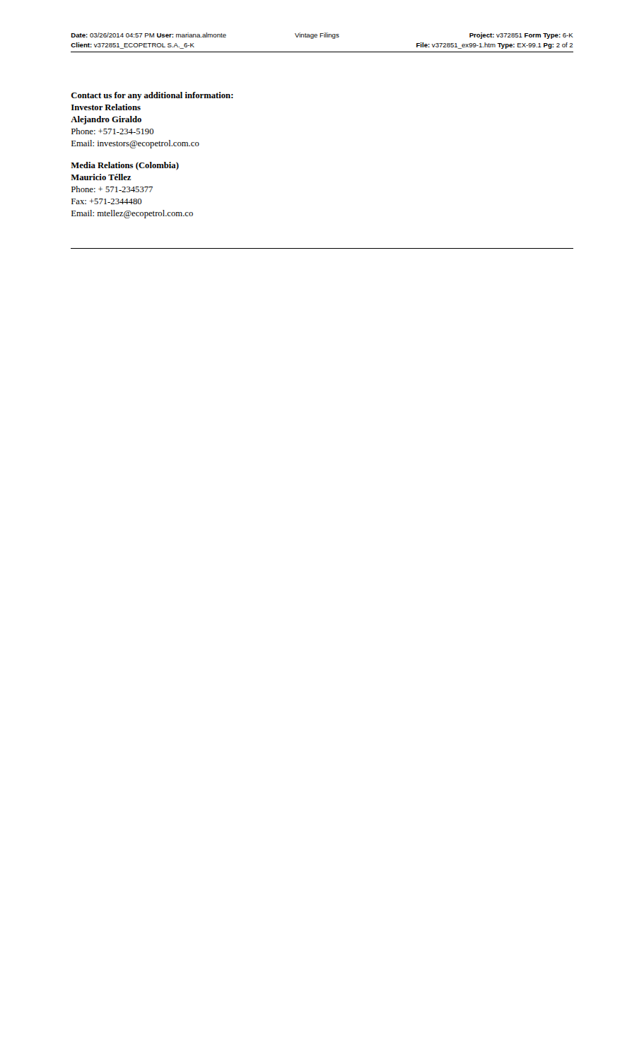| Date: 03/26/2014 04:57 PM User: mariana.almonte | Vintage Filings | Project: v372851 Form Type: 6-K |
| Client: v372851_ECOPETROL S.A._6-K | | File: v372851_ex99-1.htm Type: EX-99.1 Pg: 2 of 2 |
Contact us for any additional information:
Investor Relations
Alejandro Giraldo
Phone: +571-234-5190
Email: investors@ecopetrol.com.co
Media Relations (Colombia)
Mauricio Téllez
Phone: + 571-2345377
Fax: +571-2344480
Email: mtellez@ecopetrol.com.co